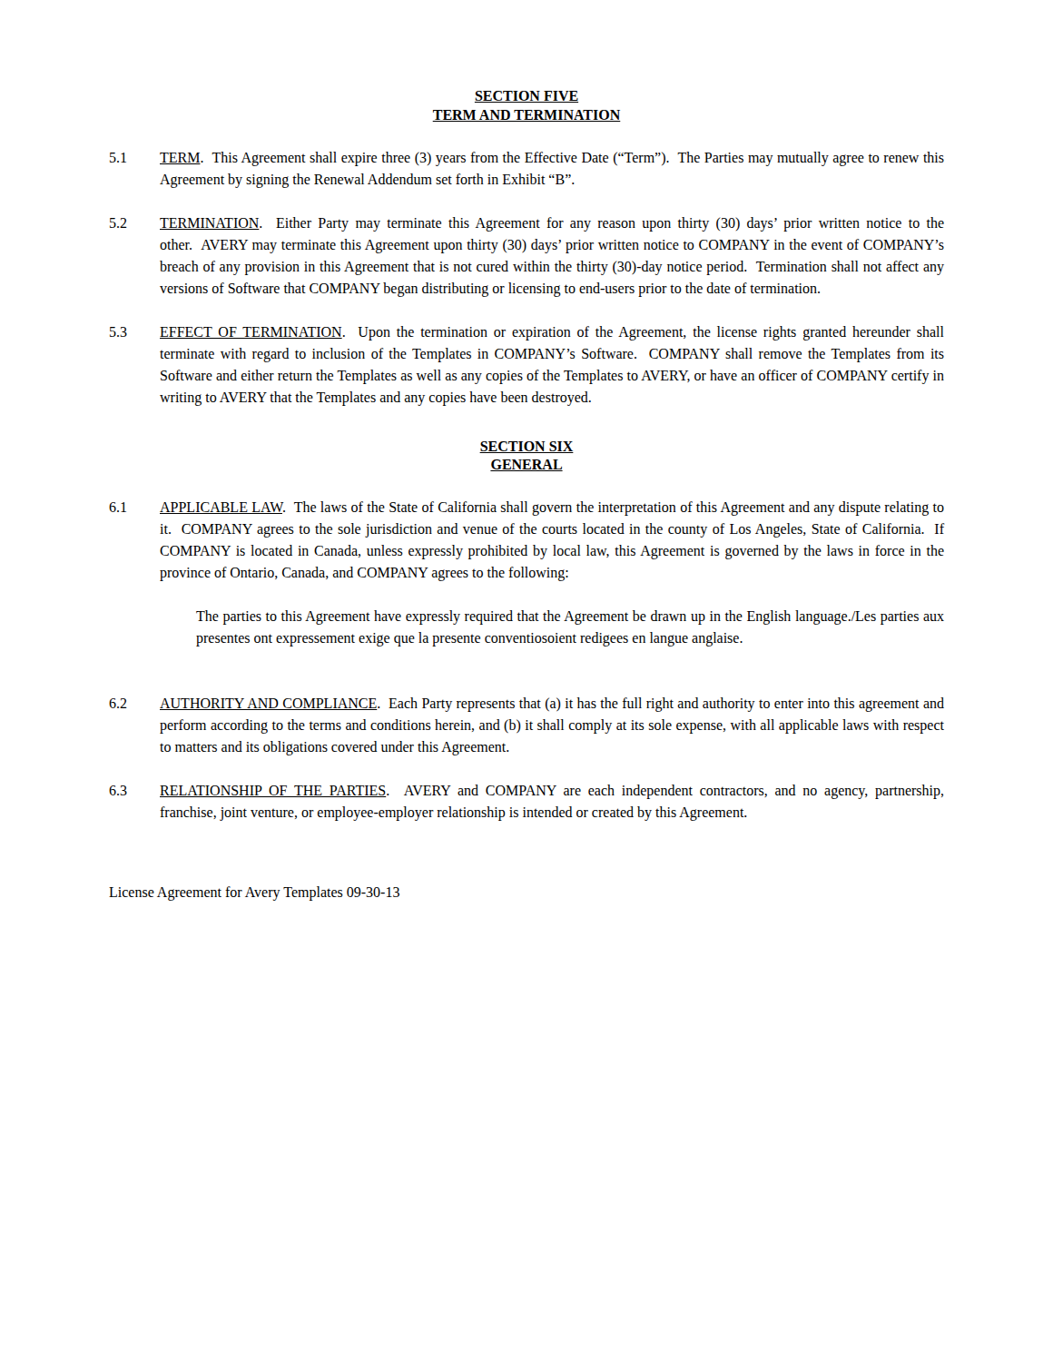SECTION FIVE
TERM AND TERMINATION
5.1
TERM. This Agreement shall expire three (3) years from the Effective Date (“Term”). The Parties may mutually agree to renew this Agreement by signing the Renewal Addendum set forth in Exhibit “B”.
5.2
TERMINATION. Either Party may terminate this Agreement for any reason upon thirty (30) days’ prior written notice to the other. AVERY may terminate this Agreement upon thirty (30) days’ prior written notice to COMPANY in the event of COMPANY’s breach of any provision in this Agreement that is not cured within the thirty (30)-day notice period. Termination shall not affect any versions of Software that COMPANY began distributing or licensing to end-users prior to the date of termination.
5.3
EFFECT OF TERMINATION. Upon the termination or expiration of the Agreement, the license rights granted hereunder shall terminate with regard to inclusion of the Templates in COMPANY’s Software. COMPANY shall remove the Templates from its Software and either return the Templates as well as any copies of the Templates to AVERY, or have an officer of COMPANY certify in writing to AVERY that the Templates and any copies have been destroyed.
SECTION SIX
GENERAL
6.1
APPLICABLE LAW. The laws of the State of California shall govern the interpretation of this Agreement and any dispute relating to it. COMPANY agrees to the sole jurisdiction and venue of the courts located in the county of Los Angeles, State of California. If COMPANY is located in Canada, unless expressly prohibited by local law, this Agreement is governed by the laws in force in the province of Ontario, Canada, and COMPANY agrees to the following:
The parties to this Agreement have expressly required that the Agreement be drawn up in the English language./Les parties aux presentes ont expressement exige que la presente conventiosoient redigees en langue anglaise.
6.2
AUTHORITY AND COMPLIANCE. Each Party represents that (a) it has the full right and authority to enter into this agreement and perform according to the terms and conditions herein, and (b) it shall comply at its sole expense, with all applicable laws with respect to matters and its obligations covered under this Agreement.
6.3
RELATIONSHIP OF THE PARTIES. AVERY and COMPANY are each independent contractors, and no agency, partnership, franchise, joint venture, or employee-employer relationship is intended or created by this Agreement.
License Agreement for Avery Templates 09-30-13